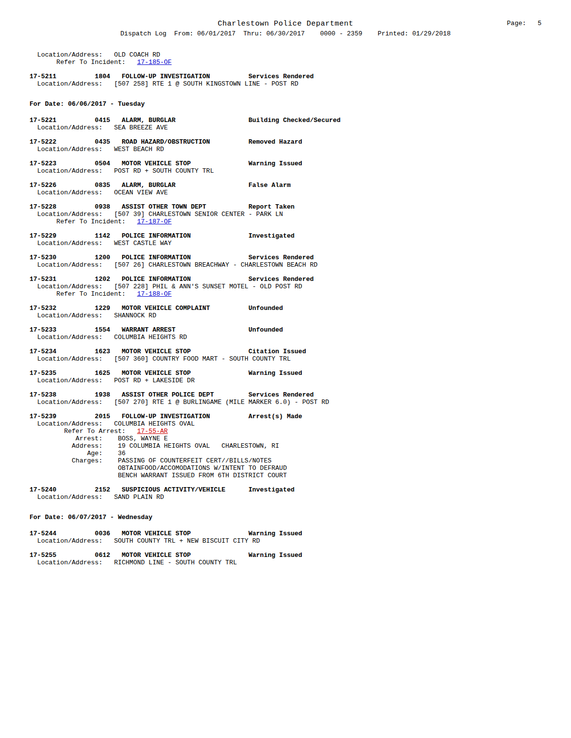Charlestown Police Department
Page: 5
Dispatch Log From: 06/01/2017 Thru: 06/30/2017 0000 - 2359 Printed: 01/29/2018
Location/Address: OLD COACH RD
Refer To Incident: 17-185-OF
17-5211 1804 FOLLOW-UP INVESTIGATION Services Rendered
Location/Address: [507 258] RTE 1 @ SOUTH KINGSTOWN LINE - POST RD
For Date: 06/06/2017 - Tuesday
17-5221 0415 ALARM, BURGLAR Building Checked/Secured
Location/Address: SEA BREEZE AVE
17-5222 0435 ROAD HAZARD/OBSTRUCTION Removed Hazard
Location/Address: WEST BEACH RD
17-5223 0504 MOTOR VEHICLE STOP Warning Issued
Location/Address: POST RD + SOUTH COUNTY TRL
17-5226 0835 ALARM, BURGLAR False Alarm
Location/Address: OCEAN VIEW AVE
17-5228 0938 ASSIST OTHER TOWN DEPT Report Taken
Location/Address: [507 39] CHARLESTOWN SENIOR CENTER - PARK LN
Refer To Incident: 17-187-OF
17-5229 1142 POLICE INFORMATION Investigated
Location/Address: WEST CASTLE WAY
17-5230 1200 POLICE INFORMATION Services Rendered
Location/Address: [507 26] CHARLESTOWN BREACHWAY - CHARLESTOWN BEACH RD
17-5231 1202 POLICE INFORMATION Services Rendered
Location/Address: [507 228] PHIL & ANN'S SUNSET MOTEL - OLD POST RD
Refer To Incident: 17-188-OF
17-5232 1229 MOTOR VEHICLE COMPLAINT Unfounded
Location/Address: SHANNOCK RD
17-5233 1554 WARRANT ARREST Unfounded
Location/Address: COLUMBIA HEIGHTS RD
17-5234 1623 MOTOR VEHICLE STOP Citation Issued
Location/Address: [507 360] COUNTRY FOOD MART - SOUTH COUNTY TRL
17-5235 1625 MOTOR VEHICLE STOP Warning Issued
Location/Address: POST RD + LAKESIDE DR
17-5238 1938 ASSIST OTHER POLICE DEPT Services Rendered
Location/Address: [507 270] RTE 1 @ BURLINGAME (MILE MARKER 6.0) - POST RD
17-5239 2015 FOLLOW-UP INVESTIGATION Arrest(s) Made
Location/Address: COLUMBIA HEIGHTS OVAL
Refer To Arrest: 17-55-AR
Arrest: BOSS, WAYNE E
Address: 19 COLUMBIA HEIGHTS OVAL CHARLESTOWN, RI
Age: 36
Charges: PASSING OF COUNTERFEIT CERT//BILLS/NOTES
OBTAINFOOD/ACCOMODATIONS W/INTENT TO DEFRAUD
BENCH WARRANT ISSUED FROM 6TH DISTRICT COURT
17-5240 2152 SUSPICIOUS ACTIVITY/VEHICLE Investigated
Location/Address: SAND PLAIN RD
For Date: 06/07/2017 - Wednesday
17-5244 0036 MOTOR VEHICLE STOP Warning Issued
Location/Address: SOUTH COUNTY TRL + NEW BISCUIT CITY RD
17-5255 0612 MOTOR VEHICLE STOP Warning Issued
Location/Address: RICHMOND LINE - SOUTH COUNTY TRL